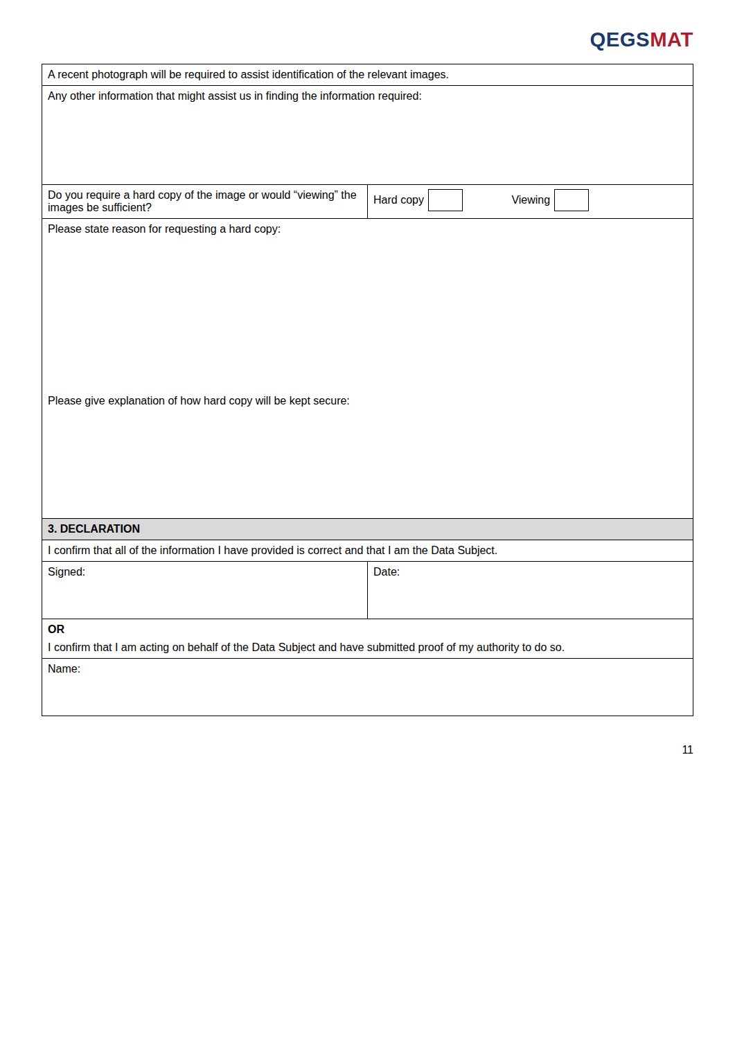QEGS MAT
| A recent photograph will be required to assist identification of the relevant images. |
| Any other information that might assist us in finding the information required: |
| Do you require a hard copy of the image or would “viewing” the images be sufficient? | Hard copy Viewing |
| Please state reason for requesting a hard copy: Please give explanation of how hard copy will be kept secure: |
| 3. DECLARATION |
| I confirm that all of the information I have provided is correct and that I am the Data Subject. |
| Signed: | Date: |
| OR I confirm that I am acting on behalf of the Data Subject and have submitted proof of my authority to do so. |
| Name: |
11